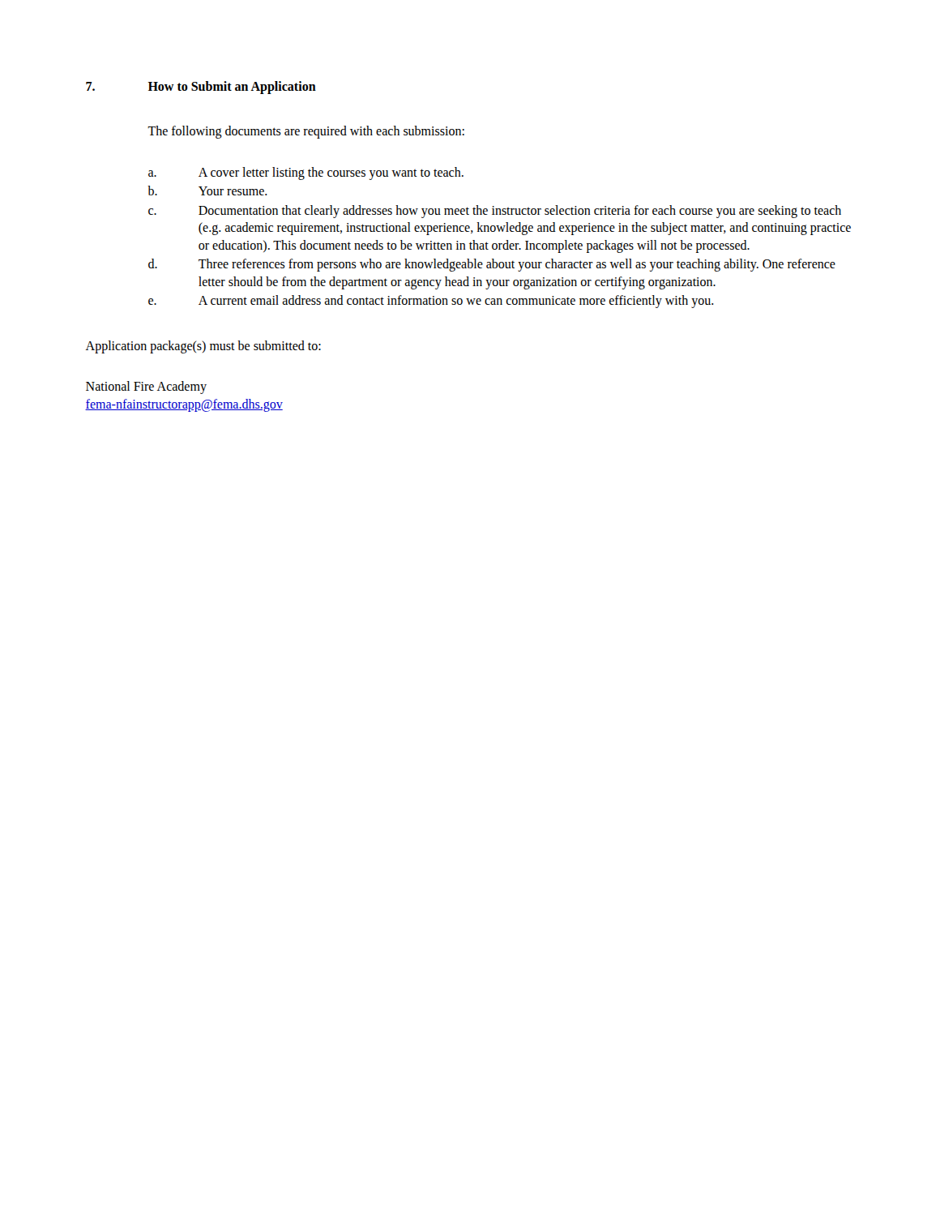7. How to Submit an Application
The following documents are required with each submission:
a. A cover letter listing the courses you want to teach.
b. Your resume.
c. Documentation that clearly addresses how you meet the instructor selection criteria for each course you are seeking to teach (e.g. academic requirement, instructional experience, knowledge and experience in the subject matter, and continuing practice or education). This document needs to be written in that order. Incomplete packages will not be processed.
d. Three references from persons who are knowledgeable about your character as well as your teaching ability. One reference letter should be from the department or agency head in your organization or certifying organization.
e. A current email address and contact information so we can communicate more efficiently with you.
Application package(s) must be submitted to:
National Fire Academy
fema-nfainstructorapp@fema.dhs.gov